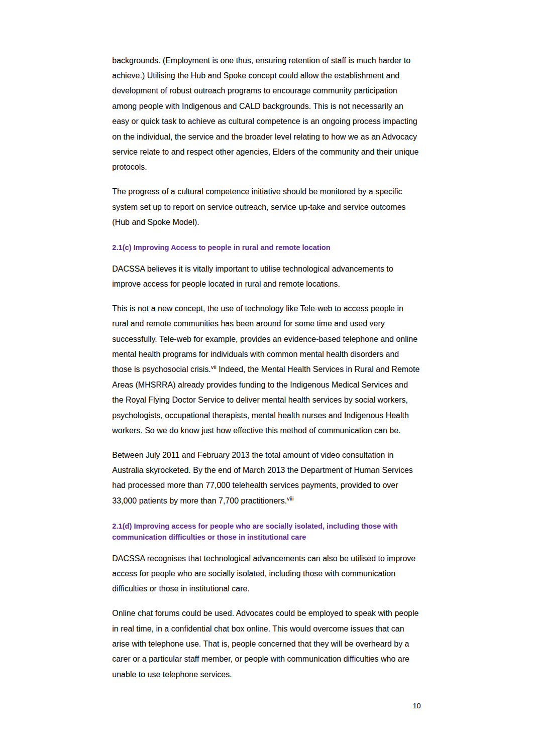backgrounds. (Employment is one thus, ensuring retention of staff is much harder to achieve.) Utilising the Hub and Spoke concept could allow the establishment and development of robust outreach programs to encourage community participation among people with Indigenous and CALD backgrounds. This is not necessarily an easy or quick task to achieve as cultural competence is an ongoing process impacting on the individual, the service and the broader level relating to how we as an Advocacy service relate to and respect other agencies, Elders of the community and their unique protocols.
The progress of a cultural competence initiative should be monitored by a specific system set up to report on service outreach, service up-take and service outcomes (Hub and Spoke Model).
2.1(c) Improving Access to people in rural and remote location
DACSSA believes it is vitally important to utilise technological advancements to improve access for people located in rural and remote locations.
This is not a new concept, the use of technology like Tele-web to access people in rural and remote communities has been around for some time and used very successfully. Tele-web for example, provides an evidence-based telephone and online mental health programs for individuals with common mental health disorders and those is psychosocial crisis.vii Indeed, the Mental Health Services in Rural and Remote Areas (MHSRRA) already provides funding to the Indigenous Medical Services and the Royal Flying Doctor Service to deliver mental health services by social workers, psychologists, occupational therapists, mental health nurses and Indigenous Health workers. So we do know just how effective this method of communication can be.
Between July 2011 and February 2013 the total amount of video consultation in Australia skyrocketed. By the end of March 2013 the Department of Human Services had processed more than 77,000 telehealth services payments, provided to over 33,000 patients by more than 7,700 practitioners.viii
2.1(d) Improving access for people who are socially isolated, including those with communication difficulties or those in institutional care
DACSSA recognises that technological advancements can also be utilised to improve access for people who are socially isolated, including those with communication difficulties or those in institutional care.
Online chat forums could be used. Advocates could be employed to speak with people in real time, in a confidential chat box online. This would overcome issues that can arise with telephone use. That is, people concerned that they will be overheard by a carer or a particular staff member, or people with communication difficulties who are unable to use telephone services.
10